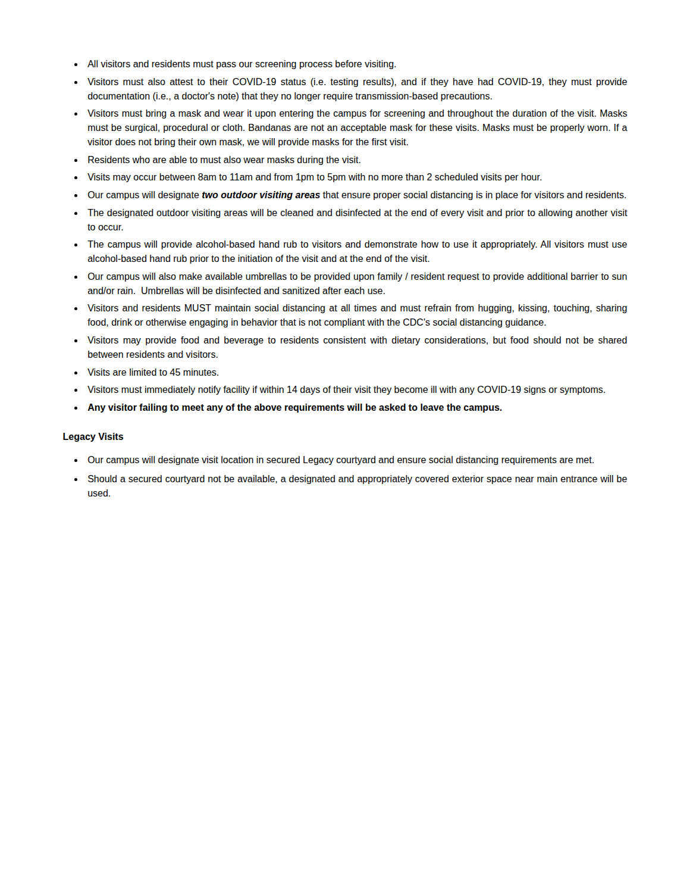All visitors and residents must pass our screening process before visiting.
Visitors must also attest to their COVID-19 status (i.e. testing results), and if they have had COVID-19, they must provide documentation (i.e., a doctor's note) that they no longer require transmission-based precautions.
Visitors must bring a mask and wear it upon entering the campus for screening and throughout the duration of the visit. Masks must be surgical, procedural or cloth. Bandanas are not an acceptable mask for these visits. Masks must be properly worn. If a visitor does not bring their own mask, we will provide masks for the first visit.
Residents who are able to must also wear masks during the visit.
Visits may occur between 8am to 11am and from 1pm to 5pm with no more than 2 scheduled visits per hour.
Our campus will designate two outdoor visiting areas that ensure proper social distancing is in place for visitors and residents.
The designated outdoor visiting areas will be cleaned and disinfected at the end of every visit and prior to allowing another visit to occur.
The campus will provide alcohol-based hand rub to visitors and demonstrate how to use it appropriately. All visitors must use alcohol-based hand rub prior to the initiation of the visit and at the end of the visit.
Our campus will also make available umbrellas to be provided upon family / resident request to provide additional barrier to sun and/or rain. Umbrellas will be disinfected and sanitized after each use.
Visitors and residents MUST maintain social distancing at all times and must refrain from hugging, kissing, touching, sharing food, drink or otherwise engaging in behavior that is not compliant with the CDC's social distancing guidance.
Visitors may provide food and beverage to residents consistent with dietary considerations, but food should not be shared between residents and visitors.
Visits are limited to 45 minutes.
Visitors must immediately notify facility if within 14 days of their visit they become ill with any COVID-19 signs or symptoms.
Any visitor failing to meet any of the above requirements will be asked to leave the campus.
Legacy Visits
Our campus will designate visit location in secured Legacy courtyard and ensure social distancing requirements are met.
Should a secured courtyard not be available, a designated and appropriately covered exterior space near main entrance will be used.